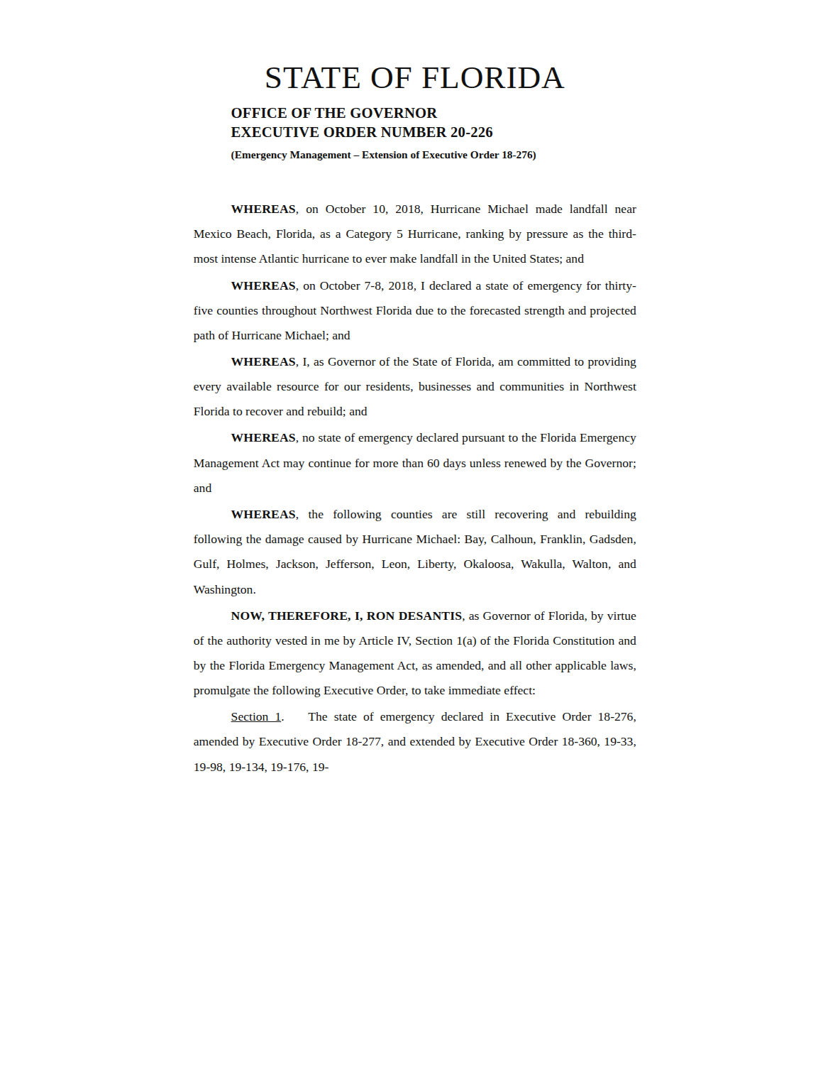STATE OF FLORIDA
OFFICE OF THE GOVERNOR
EXECUTIVE ORDER NUMBER 20-226
(Emergency Management – Extension of Executive Order 18-276)
WHEREAS, on October 10, 2018, Hurricane Michael made landfall near Mexico Beach, Florida, as a Category 5 Hurricane, ranking by pressure as the third-most intense Atlantic hurricane to ever make landfall in the United States; and
WHEREAS, on October 7-8, 2018, I declared a state of emergency for thirty-five counties throughout Northwest Florida due to the forecasted strength and projected path of Hurricane Michael; and
WHEREAS, I, as Governor of the State of Florida, am committed to providing every available resource for our residents, businesses and communities in Northwest Florida to recover and rebuild; and
WHEREAS, no state of emergency declared pursuant to the Florida Emergency Management Act may continue for more than 60 days unless renewed by the Governor; and
WHEREAS, the following counties are still recovering and rebuilding following the damage caused by Hurricane Michael: Bay, Calhoun, Franklin, Gadsden, Gulf, Holmes, Jackson, Jefferson, Leon, Liberty, Okaloosa, Wakulla, Walton, and Washington.
NOW, THEREFORE, I, RON DESANTIS, as Governor of Florida, by virtue of the authority vested in me by Article IV, Section 1(a) of the Florida Constitution and by the Florida Emergency Management Act, as amended, and all other applicable laws, promulgate the following Executive Order, to take immediate effect:
Section 1. The state of emergency declared in Executive Order 18-276, amended by Executive Order 18-277, and extended by Executive Order 18-360, 19-33, 19-98, 19-134, 19-176, 19-